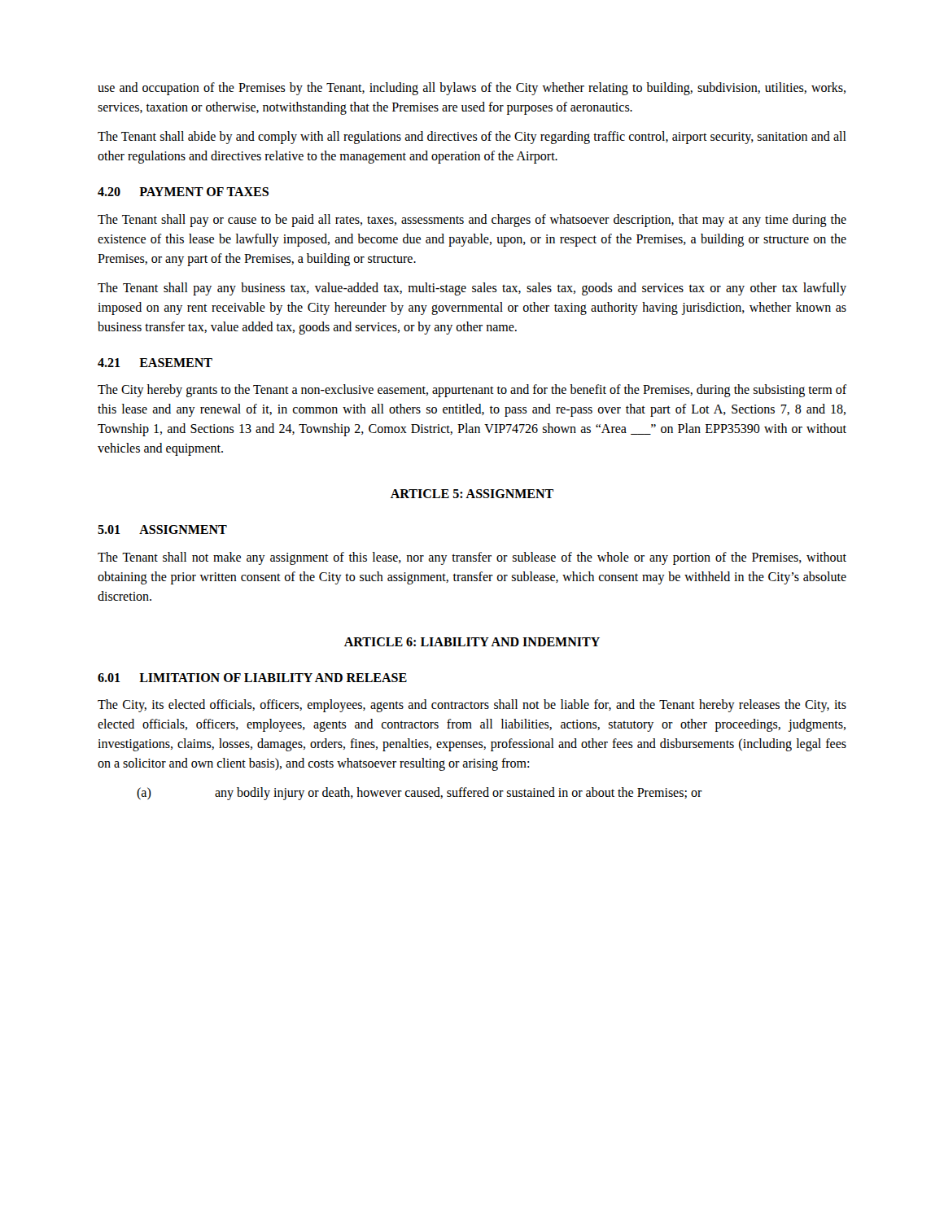use and occupation of the Premises by the Tenant, including all bylaws of the City whether relating to building, subdivision, utilities, works, services, taxation or otherwise, notwithstanding that the Premises are used for purposes of aeronautics.
The Tenant shall abide by and comply with all regulations and directives of the City regarding traffic control, airport security, sanitation and all other regulations and directives relative to the management and operation of the Airport.
4.20 PAYMENT OF TAXES
The Tenant shall pay or cause to be paid all rates, taxes, assessments and charges of whatsoever description, that may at any time during the existence of this lease be lawfully imposed, and become due and payable, upon, or in respect of the Premises, a building or structure on the Premises, or any part of the Premises, a building or structure.
The Tenant shall pay any business tax, value-added tax, multi-stage sales tax, sales tax, goods and services tax or any other tax lawfully imposed on any rent receivable by the City hereunder by any governmental or other taxing authority having jurisdiction, whether known as business transfer tax, value added tax, goods and services, or by any other name.
4.21 EASEMENT
The City hereby grants to the Tenant a non-exclusive easement, appurtenant to and for the benefit of the Premises, during the subsisting term of this lease and any renewal of it, in common with all others so entitled, to pass and re-pass over that part of Lot A, Sections 7, 8 and 18, Township 1, and Sections 13 and 24, Township 2, Comox District, Plan VIP74726 shown as “Area ___” on Plan EPP35390 with or without vehicles and equipment.
ARTICLE 5: ASSIGNMENT
5.01 ASSIGNMENT
The Tenant shall not make any assignment of this lease, nor any transfer or sublease of the whole or any portion of the Premises, without obtaining the prior written consent of the City to such assignment, transfer or sublease, which consent may be withheld in the City’s absolute discretion.
ARTICLE 6: LIABILITY AND INDEMNITY
6.01 LIMITATION OF LIABILITY AND RELEASE
The City, its elected officials, officers, employees, agents and contractors shall not be liable for, and the Tenant hereby releases the City, its elected officials, officers, employees, agents and contractors from all liabilities, actions, statutory or other proceedings, judgments, investigations, claims, losses, damages, orders, fines, penalties, expenses, professional and other fees and disbursements (including legal fees on a solicitor and own client basis), and costs whatsoever resulting or arising from:
(a)
any bodily injury or death, however caused, suffered or sustained in or about the Premises; or